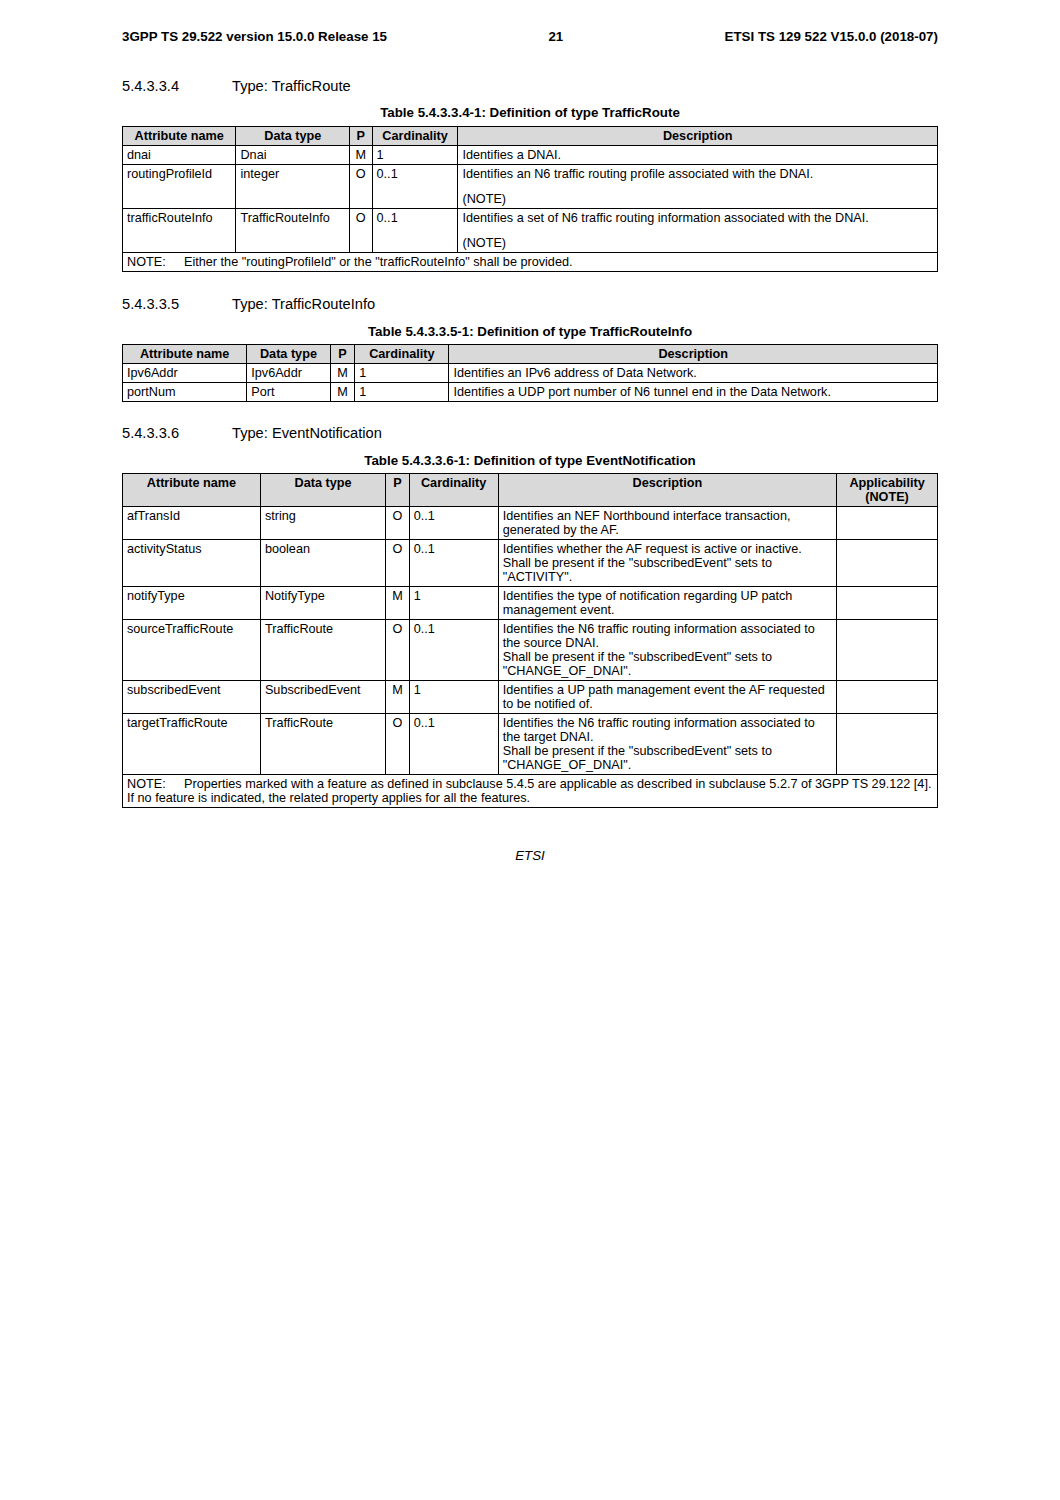3GPP TS 29.522 version 15.0.0 Release 15 21 ETSI TS 129 522 V15.0.0 (2018-07)
5.4.3.3.4 Type: TrafficRoute
Table 5.4.3.3.4-1: Definition of type TrafficRoute
| Attribute name | Data type | P | Cardinality | Description |
| --- | --- | --- | --- | --- |
| dnai | Dnai | M | 1 | Identifies a DNAI. |
| routingProfileId | integer | O | 0..1 | Identifies an N6 traffic routing profile associated with the DNAI. (NOTE) |
| trafficRouteInfo | TrafficRouteInfo | O | 0..1 | Identifies a set of N6 traffic routing information associated with the DNAI. (NOTE) |
| NOTE: Either the "routingProfileId" or the "trafficRouteInfo" shall be provided. |
5.4.3.3.5 Type: TrafficRouteInfo
Table 5.4.3.3.5-1: Definition of type TrafficRouteInfo
| Attribute name | Data type | P | Cardinality | Description |
| --- | --- | --- | --- | --- |
| Ipv6Addr | Ipv6Addr | M | 1 | Identifies an IPv6 address of Data Network. |
| portNum | Port | M | 1 | Identifies a UDP port number of N6 tunnel end in the Data Network. |
5.4.3.3.6 Type: EventNotification
Table 5.4.3.3.6-1: Definition of type EventNotification
| Attribute name | Data type | P | Cardinality | Description | Applicability (NOTE) |
| --- | --- | --- | --- | --- | --- |
| afTransId | string | O | 0..1 | Identifies an NEF Northbound interface transaction, generated by the AF. | |
| activityStatus | boolean | O | 0..1 | Identifies whether the AF request is active or inactive. Shall be present if the "subscribedEvent" sets to "ACTIVITY". | |
| notifyType | NotifyType | M | 1 | Identifies the type of notification regarding UP patch management event. | |
| sourceTrafficRoute | TrafficRoute | O | 0..1 | Identifies the N6 traffic routing information associated to the source DNAI. Shall be present if the "subscribedEvent" sets to "CHANGE_OF_DNAI". | |
| subscribedEvent | SubscribedEvent | M | 1 | Identifies a UP path management event the AF requested to be notified of. | |
| targetTrafficRoute | TrafficRoute | O | 0..1 | Identifies the N6 traffic routing information associated to the target DNAI. Shall be present if the "subscribedEvent" sets to "CHANGE_OF_DNAI". | |
| NOTE: Properties marked with a feature as defined in subclause 5.4.5 are applicable as described in subclause 5.2.7 of 3GPP TS 29.122 [4]. If no feature is indicated, the related property applies for all the features. |
ETSI